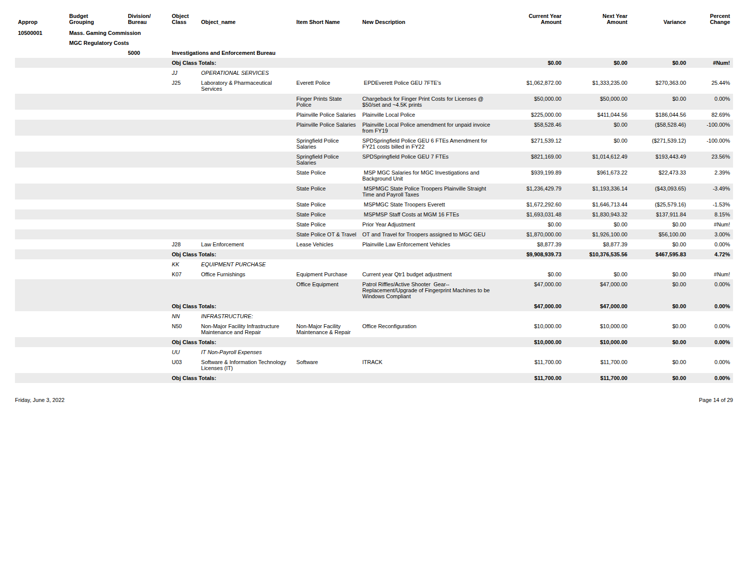| Approp | Budget Grouping | Division/ Bureau | Object Class | Object_name | Item Short Name | New Description | Current Year Amount | Next Year Amount | Variance | Percent Change |
| --- | --- | --- | --- | --- | --- | --- | --- | --- | --- | --- |
| 10500001 | Mass. Gaming Commission |
| | MGC Regulatory Costs |
| | | 5000 | Investigations and Enforcement Bureau |
| | | | Obj Class Totals: | $0.00 | $0.00 | $0.00 | #Num! |
| | | | JJ | OPERATIONAL SERVICES |
| | | | J25 | Laboratory & Pharmaceutical Services | Everett Police | EPDEverett Police GEU 7FTE's | $1,062,872.00 | $1,333,235.00 | $270,363.00 | 25.44% |
| | | | | | Finger Prints State Police | Chargeback for Finger Print Costs for Licenses @ $50/set and ~4.5K prints | $50,000.00 | $50,000.00 | $0.00 | 0.00% |
| | | | | | Plainville Police Salaries | Plainville Local Police | $225,000.00 | $411,044.56 | $186,044.56 | 82.69% |
| | | | | | Plainville Police Salaries | Plainville Local Police amendment for unpaid invoice from FY19 | $58,528.46 | $0.00 | ($58,528.46) | -100.00% |
| | | | | | Springfield Police Salaries | SPDSpringfield Police GEU 6 FTEs Amendment for FY21 costs billed in FY22 | $271,539.12 | $0.00 | ($271,539.12) | -100.00% |
| | | | | | Springfield Police Salaries | SPDSpringfield Police GEU 7 FTEs | $821,169.00 | $1,014,612.49 | $193,443.49 | 23.56% |
| | | | | | State Police | MSP MGC Salaries for MGC Investigations and Background Unit | $939,199.89 | $961,673.22 | $22,473.33 | 2.39% |
| | | | | | State Police | MSPMGC State Police Troopers Plainville Straight Time and Payroll Taxes | $1,236,429.79 | $1,193,336.14 | ($43,093.65) | -3.49% |
| | | | | | State Police | MSPMGC State Troopers Everett | $1,672,292.60 | $1,646,713.44 | ($25,579.16) | -1.53% |
| | | | | | State Police | MSPMSP Staff Costs at MGM 16 FTEs | $1,693,031.48 | $1,830,943.32 | $137,911.84 | 8.15% |
| | | | | | State Police | Prior Year Adjustment | $0.00 | $0.00 | $0.00 | #Num! |
| | | | | | State Police OT & Travel | OT and Travel for Troopers assigned to MGC GEU | $1,870,000.00 | $1,926,100.00 | $56,100.00 | 3.00% |
| | | | J28 | Law Enforcement | Lease Vehicles | Plainville Law Enforcement Vehicles | $8,877.39 | $8,877.39 | $0.00 | 0.00% |
| | | | Obj Class Totals: | $9,908,939.73 | $10,376,535.56 | $467,595.83 | 4.72% |
| | | | KK | EQUIPMENT PURCHASE |
| | | | K07 | Office Furnishings | Equipment Purchase | Current year Qtr1 budget adjustment | $0.00 | $0.00 | $0.00 | #Num! |
| | | | | | Office Equipment | Patrol Riffles/Active Shooter Gear--Replacement/Upgrade of Fingerprint Machines to be Windows Compliant | $47,000.00 | $47,000.00 | $0.00 | 0.00% |
| | | | Obj Class Totals: | $47,000.00 | $47,000.00 | $0.00 | 0.00% |
| | | | NN | INFRASTRUCTURE: |
| | | | N50 | Non-Major Facility Infrastructure Maintenance and Repair | Non-Major Facility Maintenance & Repair | Office Reconfiguration | $10,000.00 | $10,000.00 | $0.00 | 0.00% |
| | | | Obj Class Totals: | $10,000.00 | $10,000.00 | $0.00 | 0.00% |
| | | | UU | IT Non-Payroll Expenses |
| | | | U03 | Software & Information Technology Licenses (IT) | Software | ITRACK | $11,700.00 | $11,700.00 | $0.00 | 0.00% |
| | | | Obj Class Totals: | $11,700.00 | $11,700.00 | $0.00 | 0.00% |
Friday, June 3, 2022
Page 14 of 29